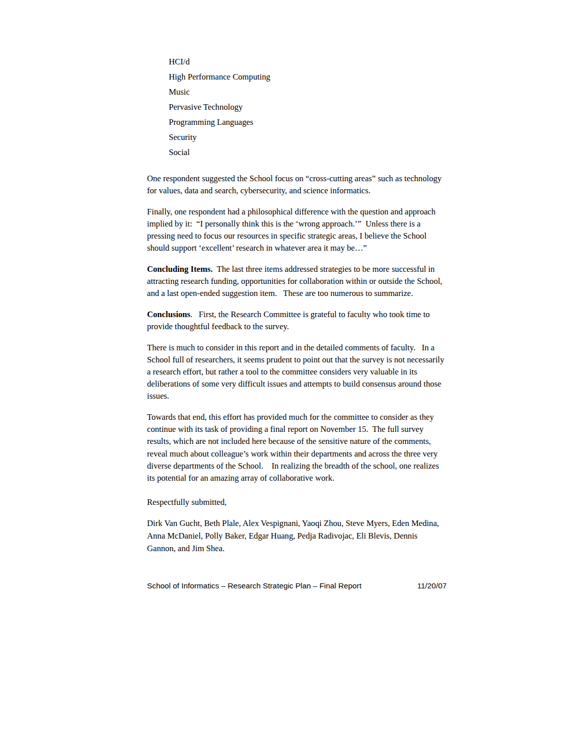HCI/d
High Performance Computing
Music
Pervasive Technology
Programming Languages
Security
Social
One respondent suggested the School focus on “cross-cutting areas” such as technology for values, data and search, cybersecurity, and science informatics.
Finally, one respondent had a philosophical difference with the question and approach implied by it: “I personally think this is the ‘wrong approach.’” Unless there is a pressing need to focus our resources in specific strategic areas, I believe the School should support ‘excellent’ research in whatever area it may be…”
Concluding Items. The last three items addressed strategies to be more successful in attracting research funding, opportunities for collaboration within or outside the School, and a last open-ended suggestion item. These are too numerous to summarize.
Conclusions. First, the Research Committee is grateful to faculty who took time to provide thoughtful feedback to the survey.
There is much to consider in this report and in the detailed comments of faculty. In a School full of researchers, it seems prudent to point out that the survey is not necessarily a research effort, but rather a tool to the committee considers very valuable in its deliberations of some very difficult issues and attempts to build consensus around those issues.
Towards that end, this effort has provided much for the committee to consider as they continue with its task of providing a final report on November 15. The full survey results, which are not included here because of the sensitive nature of the comments, reveal much about colleague’s work within their departments and across the three very diverse departments of the School. In realizing the breadth of the school, one realizes its potential for an amazing array of collaborative work.
Respectfully submitted,
Dirk Van Gucht, Beth Plale, Alex Vespignani, Yaoqi Zhou, Steve Myers, Eden Medina, Anna McDaniel, Polly Baker, Edgar Huang, Pedja Radivojac, Eli Blevis, Dennis Gannon, and Jim Shea.
School of Informatics – Research Strategic Plan – Final Report 11/20/07